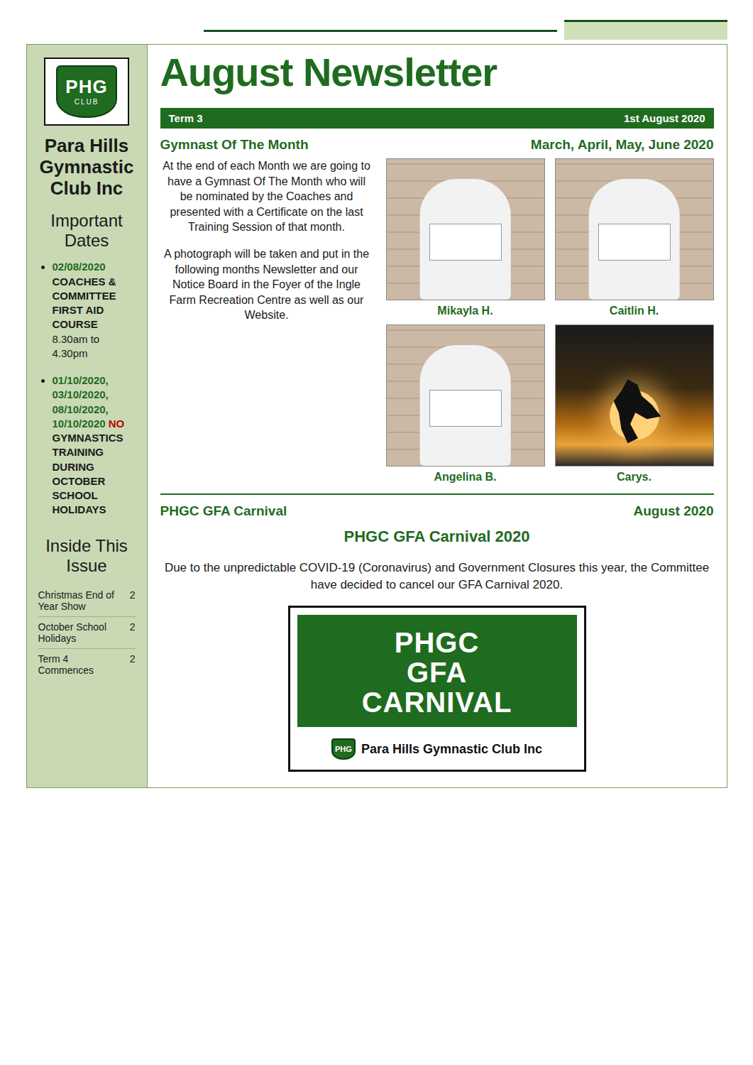PHG CLUB
Para Hills
Gymnastic
Club Inc
Important Dates
02/08/2020 COACHES & COMMITTEE FIRST AID COURSE 8.30am to 4.30pm
01/10/2020, 03/10/2020, 08/10/2020, 10/10/2020 NO GYMNASTICS TRAINING DURING OCTOBER SCHOOL HOLIDAYS
Inside This Issue
| Christmas End of Year Show | 2 |
| October School Holidays | 2 |
| Term 4 Commences | 2 |
August Newsletter
Term 3 1st August 2020
Gymnast Of The Month March, April, May, June 2020
At the end of each Month we are going to have a Gymnast Of The Month who will be nominated by the Coaches and presented with a Certificate on the last Training Session of that month.
A photograph will be taken and put in the following months Newsletter and our Notice Board in the Foyer of the Ingle Farm Recreation Centre as well as our Website.
Mikayla H.
Caitlin H.
Angelina B.
Carys.
PHGC GFA Carnival August 2020
PHGC GFA Carnival 2020
Due to the unpredictable COVID-19 (Coronavirus) and Government Closures this year, the Committee have decided to cancel our GFA Carnival 2020.
PHGC
GFA
CARNIVAL
PHG
Para Hills Gymnastic Club Inc